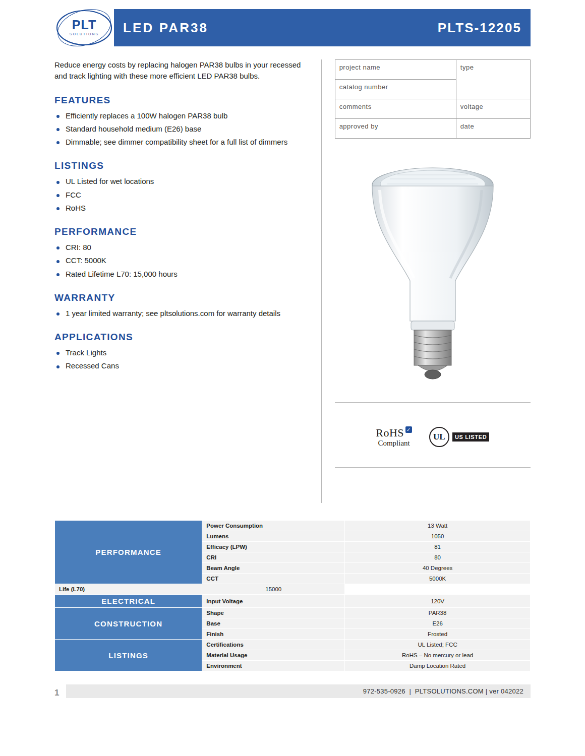PLT SOLUTIONS
LED PAR38 PLTS-12205
Reduce energy costs by replacing halogen PAR38 bulbs in your recessed and track lighting with these more efficient LED PAR38 bulbs.
Features
Efficiently replaces a 100W halogen PAR38 bulb
Standard household medium (E26) base
Dimmable; see dimmer compatibility sheet for a full list of dimmers
Listings
UL Listed for wet locations
FCC
RoHS
Performance
CRI: 80
CCT: 5000K
Rated Lifetime L70: 15,000 hours
Warranty
1 year limited warranty; see pltsolutions.com for warranty details
Applications
Track Lights
Recessed Cans
| project name | type |
| catalog number |
| comments | voltage |
| approved by | date |
RoHS✓
Compliant
UL
US LISTED
| Performance | Power Consumption | 13 Watt |
| Lumens | 1050 |
| Efficacy (LPW) | 81 |
| CRI | 80 |
| Beam Angle | 40 Degrees |
| CCT | 5000K |
| | Life (L70) | 15000 |
| Electrical | Input Voltage | 120V |
| Construction | Shape | PAR38 |
| Base | E26 |
| Finish | Frosted |
| Listings | Certifications | UL Listed; FCC |
| Material Usage | RoHS – No mercury or lead |
| Environment | Damp Location Rated |
1
972-535-0926 | PLTSOLUTIONS.COM | ver 042022